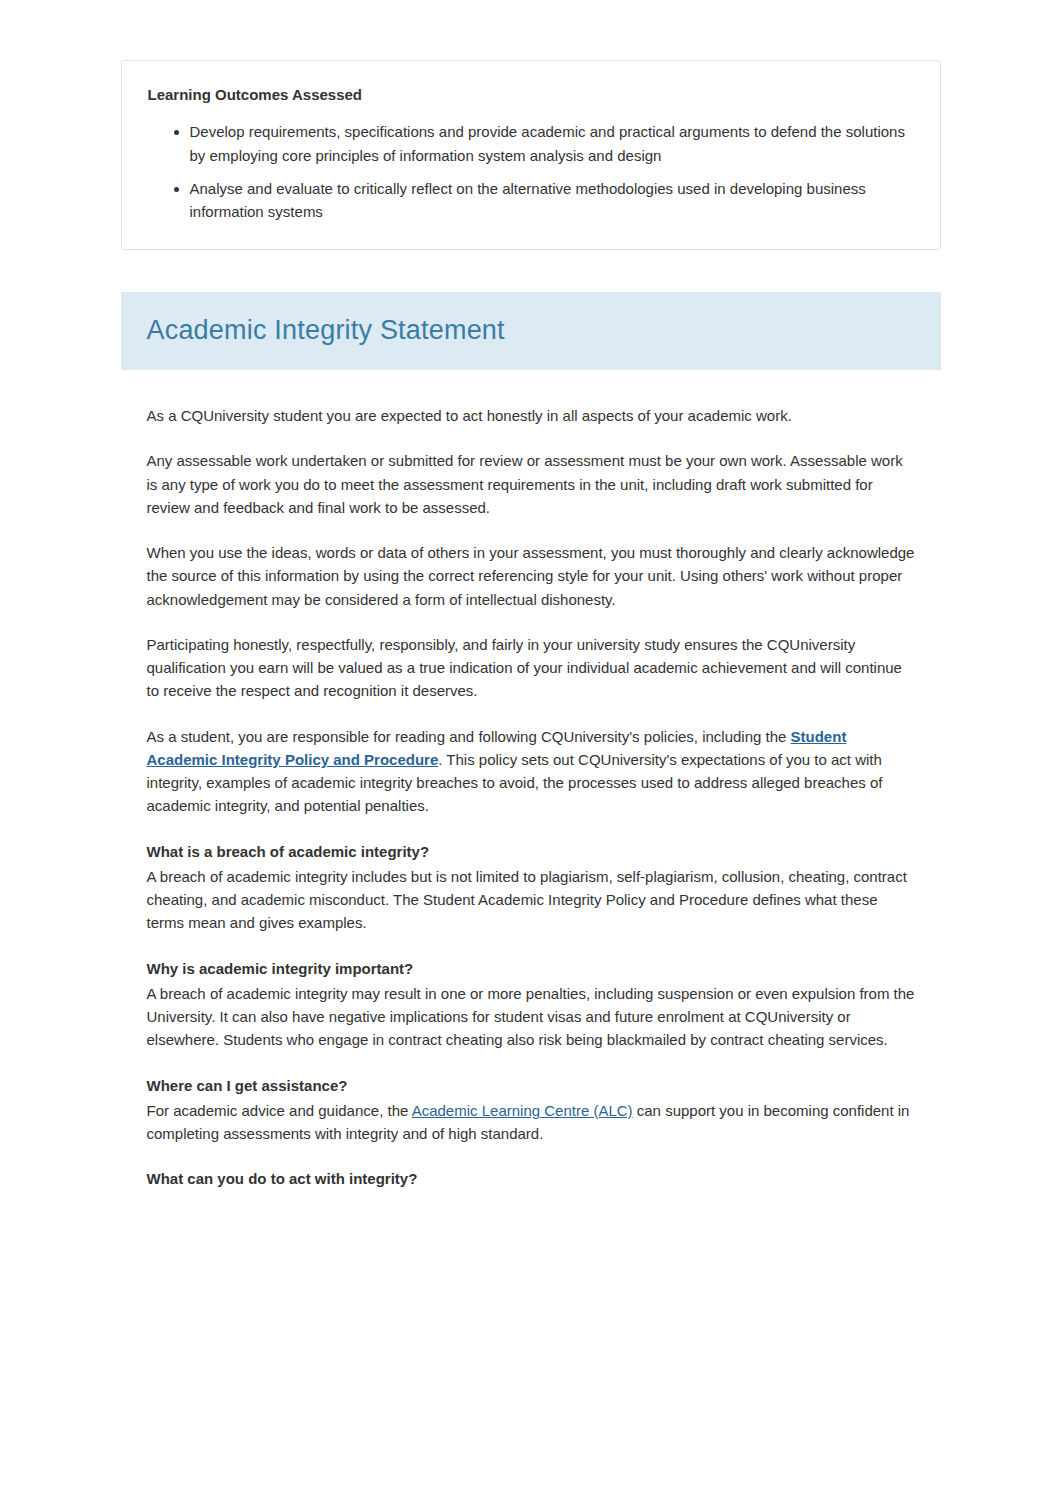Learning Outcomes Assessed
Develop requirements, specifications and provide academic and practical arguments to defend the solutions by employing core principles of information system analysis and design
Analyse and evaluate to critically reflect on the alternative methodologies used in developing business information systems
Academic Integrity Statement
As a CQUniversity student you are expected to act honestly in all aspects of your academic work.
Any assessable work undertaken or submitted for review or assessment must be your own work. Assessable work is any type of work you do to meet the assessment requirements in the unit, including draft work submitted for review and feedback and final work to be assessed.
When you use the ideas, words or data of others in your assessment, you must thoroughly and clearly acknowledge the source of this information by using the correct referencing style for your unit. Using others' work without proper acknowledgement may be considered a form of intellectual dishonesty.
Participating honestly, respectfully, responsibly, and fairly in your university study ensures the CQUniversity qualification you earn will be valued as a true indication of your individual academic achievement and will continue to receive the respect and recognition it deserves.
As a student, you are responsible for reading and following CQUniversity's policies, including the Student Academic Integrity Policy and Procedure. This policy sets out CQUniversity's expectations of you to act with integrity, examples of academic integrity breaches to avoid, the processes used to address alleged breaches of academic integrity, and potential penalties.
What is a breach of academic integrity?
A breach of academic integrity includes but is not limited to plagiarism, self-plagiarism, collusion, cheating, contract cheating, and academic misconduct. The Student Academic Integrity Policy and Procedure defines what these terms mean and gives examples.
Why is academic integrity important?
A breach of academic integrity may result in one or more penalties, including suspension or even expulsion from the University. It can also have negative implications for student visas and future enrolment at CQUniversity or elsewhere. Students who engage in contract cheating also risk being blackmailed by contract cheating services.
Where can I get assistance?
For academic advice and guidance, the Academic Learning Centre (ALC) can support you in becoming confident in completing assessments with integrity and of high standard.
What can you do to act with integrity?